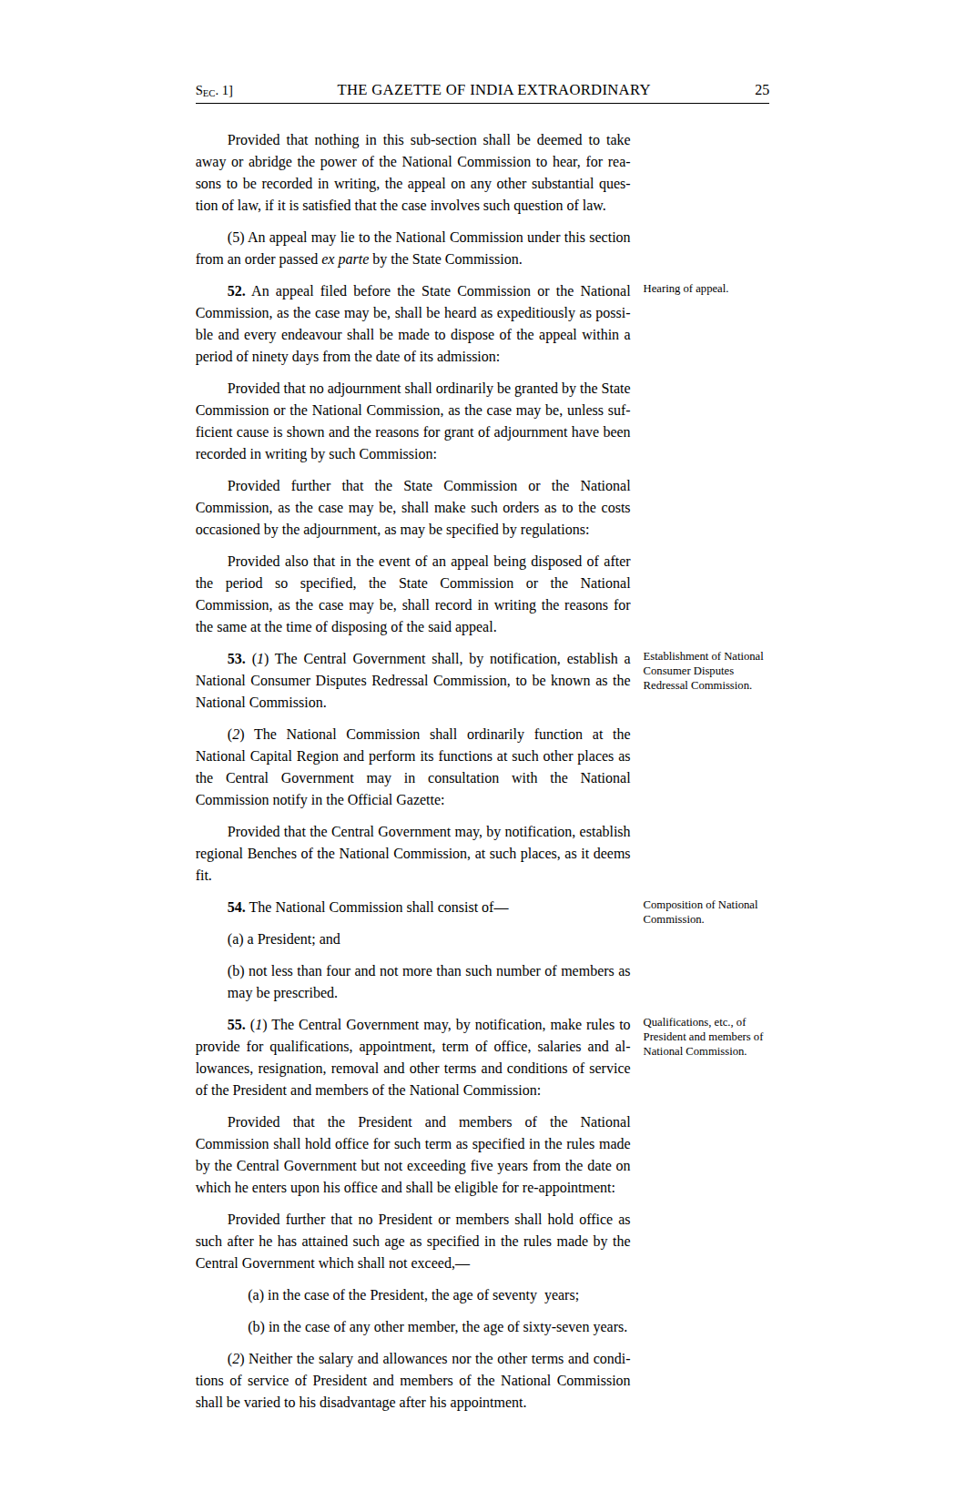SEC. 1]
THE GAZETTE OF INDIA EXTRAORDINARY
25
Provided that nothing in this sub-section shall be deemed to take away or abridge the power of the National Commission to hear, for reasons to be recorded in writing, the appeal on any other substantial question of law, if it is satisfied that the case involves such question of law.
(5) An appeal may lie to the National Commission under this section from an order passed ex parte by the State Commission.
52. An appeal filed before the State Commission or the National Commission, as the case may be, shall be heard as expeditiously as possible and every endeavour shall be made to dispose of the appeal within a period of ninety days from the date of its admission:
Hearing of appeal.
Provided that no adjournment shall ordinarily be granted by the State Commission or the National Commission, as the case may be, unless sufficient cause is shown and the reasons for grant of adjournment have been recorded in writing by such Commission:
Provided further that the State Commission or the National Commission, as the case may be, shall make such orders as to the costs occasioned by the adjournment, as may be specified by regulations:
Provided also that in the event of an appeal being disposed of after the period so specified, the State Commission or the National Commission, as the case may be, shall record in writing the reasons for the same at the time of disposing of the said appeal.
53. (1) The Central Government shall, by notification, establish a National Consumer Disputes Redressal Commission, to be known as the National Commission.
(2) The National Commission shall ordinarily function at the National Capital Region and perform its functions at such other places as the Central Government may in consultation with the National Commission notify in the Official Gazette:
Establishment of National Consumer Disputes Redressal Commission.
Provided that the Central Government may, by notification, establish regional Benches of the National Commission, at such places, as it deems fit.
54. The National Commission shall consist of—
(a) a President; and
(b) not less than four and not more than such number of members as may be prescribed.
Composition of National Commission.
55. (1) The Central Government may, by notification, make rules to provide for qualifications, appointment, term of office, salaries and allowances, resignation, removal and other terms and conditions of service of the President and members of the National Commission:
Qualifications, etc., of President and members of National Commission.
Provided that the President and members of the National Commission shall hold office for such term as specified in the rules made by the Central Government but not exceeding five years from the date on which he enters upon his office and shall be eligible for re-appointment:
Provided further that no President or members shall hold office as such after he has attained such age as specified in the rules made by the Central Government which shall not exceed,—
(a) in the case of the President, the age of seventy years;
(b) in the case of any other member, the age of sixty-seven years.
(2) Neither the salary and allowances nor the other terms and conditions of service of President and members of the National Commission shall be varied to his disadvantage after his appointment.